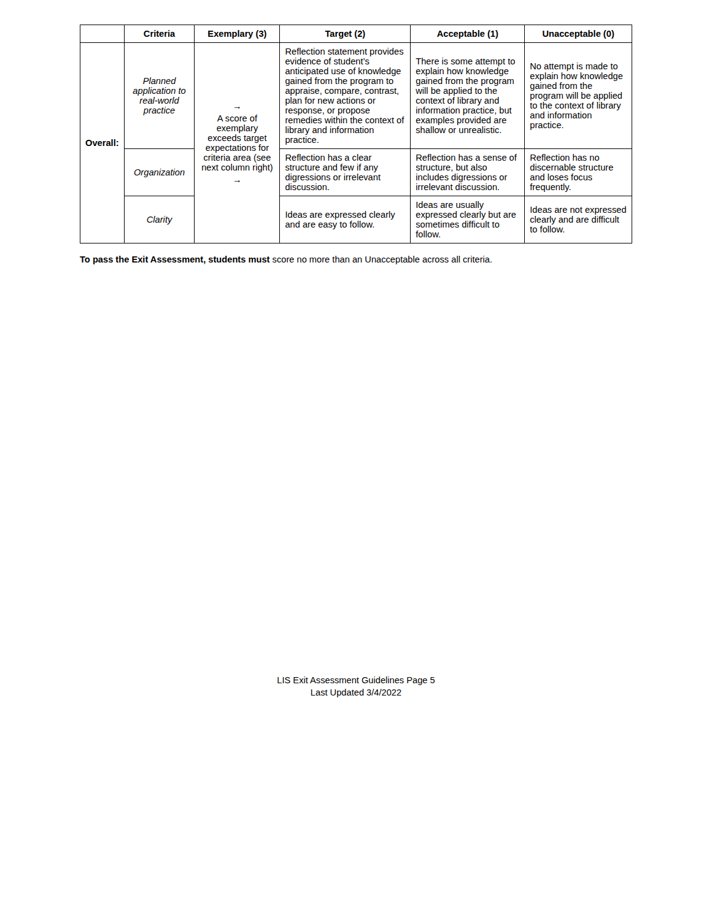| | Criteria | Exemplary (3) | Target (2) | Acceptable (1) | Unacceptable (0) |
| --- | --- | --- | --- | --- | --- |
| Overall: | Planned application to real-world practice | → A score of exemplary exceeds target expectations for criteria area (see next column right) → | Reflection statement provides evidence of student’s anticipated use of knowledge gained from the program to appraise, compare, contrast, plan for new actions or response, or propose remedies within the context of library and information practice. | There is some attempt to explain how knowledge gained from the program will be applied to the context of library and information practice, but examples provided are shallow or unrealistic. | No attempt is made to explain how knowledge gained from the program will be applied to the context of library and information practice. |
| Organization | Reflection has a clear structure and few if any digressions or irrelevant discussion. | Reflection has a sense of structure, but also includes digressions or irrelevant discussion. | Reflection has no discernable structure and loses focus frequently. |
| Clarity | Ideas are expressed clearly and are easy to follow. | Ideas are usually expressed clearly but are sometimes difficult to follow. | Ideas are not expressed clearly and are difficult to follow. |
To pass the Exit Assessment, students must score no more than an Unacceptable across all criteria.
LIS Exit Assessment Guidelines Page 5
Last Updated 3/4/2022